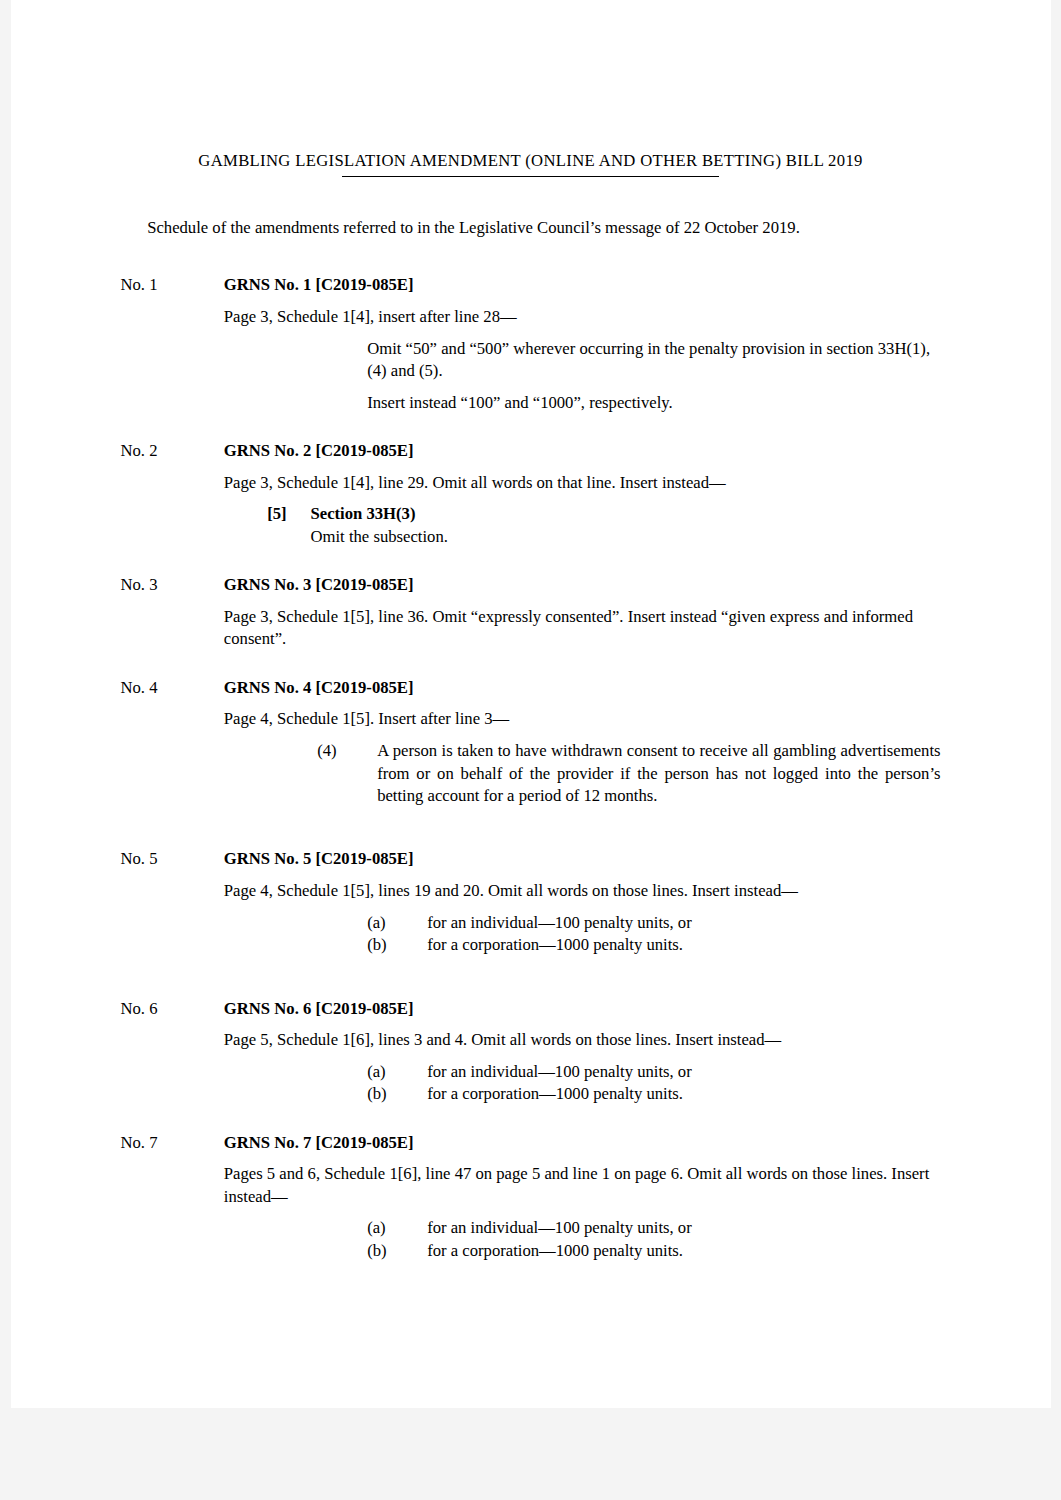GAMBLING LEGISLATION AMENDMENT (ONLINE AND OTHER BETTING) BILL 2019
Schedule of the amendments referred to in the Legislative Council’s message of 22 October 2019.
No. 1
GRNS No. 1 [C2019-085E]
Page 3, Schedule 1[4], insert after line 28—
Omit “50” and “500” wherever occurring in the penalty provision in section 33H(1), (4) and (5).
Insert instead “100” and “1000”, respectively.
No. 2
GRNS No. 2 [C2019-085E]
Page 3, Schedule 1[4], line 29. Omit all words on that line. Insert instead—
[5]
Section 33H(3)
Omit the subsection.
No. 3
GRNS No. 3 [C2019-085E]
Page 3, Schedule 1[5], line 36. Omit “expressly consented”. Insert instead “given express and informed consent”.
No. 4
GRNS No. 4 [C2019-085E]
Page 4, Schedule 1[5]. Insert after line 3—
(4)
A person is taken to have withdrawn consent to receive all gambling advertisements from or on behalf of the provider if the person has not logged into the person’s betting account for a period of 12 months.
No. 5
GRNS No. 5 [C2019-085E]
Page 4, Schedule 1[5], lines 19 and 20. Omit all words on those lines. Insert instead—
(a)
for an individual—100 penalty units, or
(b)
for a corporation—1000 penalty units.
No. 6
GRNS No. 6 [C2019-085E]
Page 5, Schedule 1[6], lines 3 and 4. Omit all words on those lines. Insert instead—
(a)
for an individual—100 penalty units, or
(b)
for a corporation—1000 penalty units.
No. 7
GRNS No. 7 [C2019-085E]
Pages 5 and 6, Schedule 1[6], line 47 on page 5 and line 1 on page 6. Omit all words on those lines. Insert instead—
(a)
for an individual—100 penalty units, or
(b)
for a corporation—1000 penalty units.